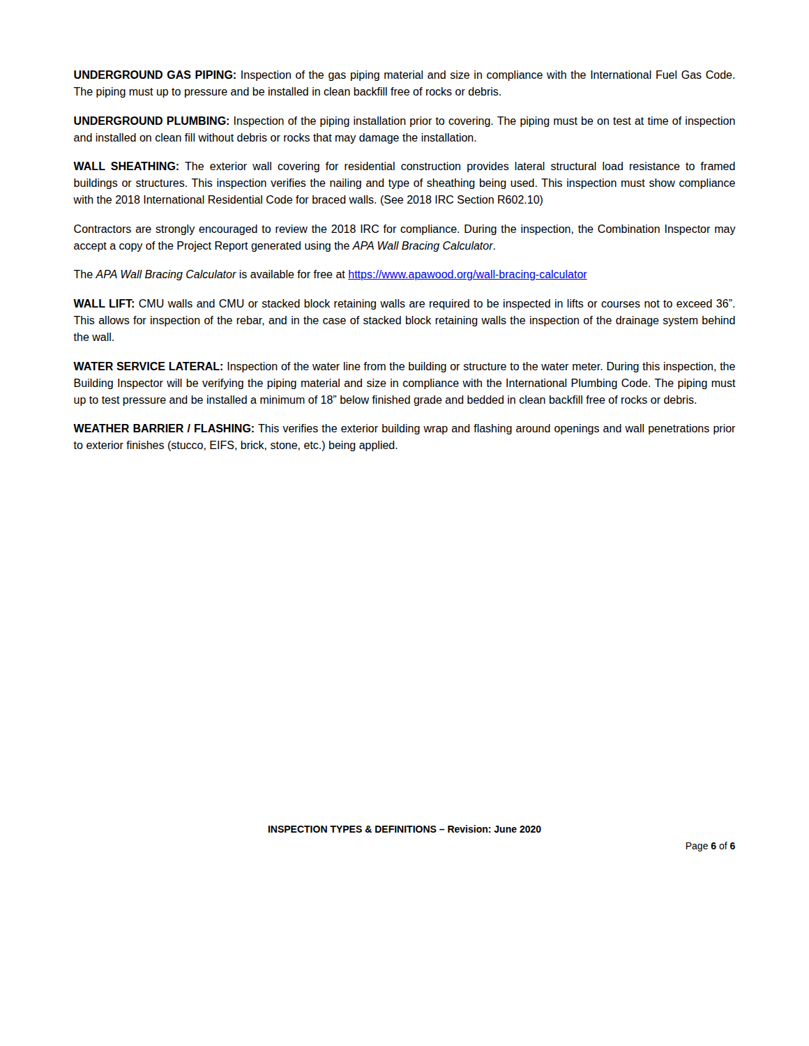UNDERGROUND GAS PIPING: Inspection of the gas piping material and size in compliance with the International Fuel Gas Code. The piping must up to pressure and be installed in clean backfill free of rocks or debris.
UNDERGROUND PLUMBING: Inspection of the piping installation prior to covering. The piping must be on test at time of inspection and installed on clean fill without debris or rocks that may damage the installation.
WALL SHEATHING: The exterior wall covering for residential construction provides lateral structural load resistance to framed buildings or structures. This inspection verifies the nailing and type of sheathing being used. This inspection must show compliance with the 2018 International Residential Code for braced walls. (See 2018 IRC Section R602.10)
Contractors are strongly encouraged to review the 2018 IRC for compliance. During the inspection, the Combination Inspector may accept a copy of the Project Report generated using the APA Wall Bracing Calculator.
The APA Wall Bracing Calculator is available for free at https://www.apawood.org/wall-bracing-calculator
WALL LIFT: CMU walls and CMU or stacked block retaining walls are required to be inspected in lifts or courses not to exceed 36”. This allows for inspection of the rebar, and in the case of stacked block retaining walls the inspection of the drainage system behind the wall.
WATER SERVICE LATERAL: Inspection of the water line from the building or structure to the water meter. During this inspection, the Building Inspector will be verifying the piping material and size in compliance with the International Plumbing Code. The piping must up to test pressure and be installed a minimum of 18” below finished grade and bedded in clean backfill free of rocks or debris.
WEATHER BARRIER / FLASHING: This verifies the exterior building wrap and flashing around openings and wall penetrations prior to exterior finishes (stucco, EIFS, brick, stone, etc.) being applied.
INSPECTION TYPES & DEFINITIONS – Revision: June 2020
Page 6 of 6